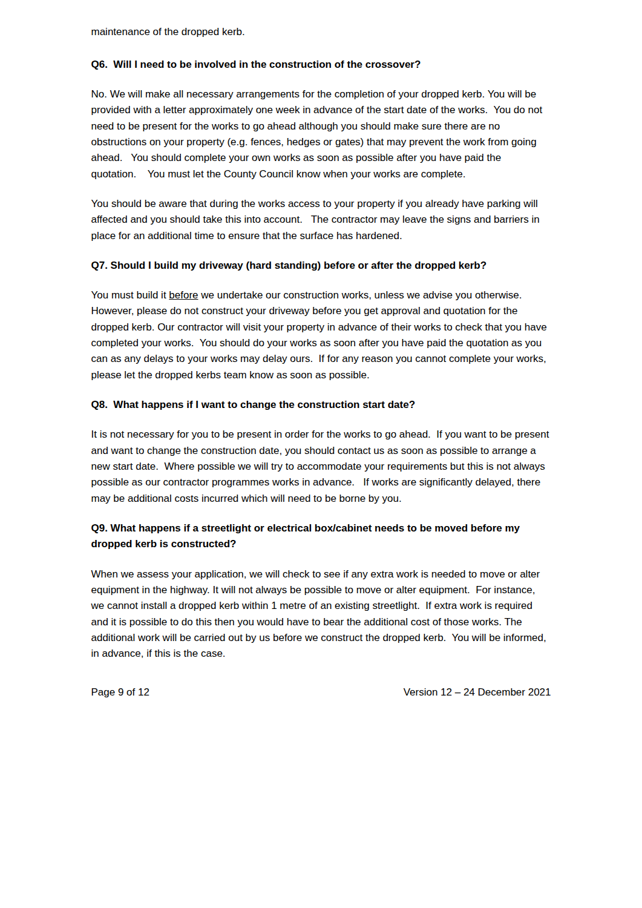maintenance of the dropped kerb.
Q6. Will I need to be involved in the construction of the crossover?
No. We will make all necessary arrangements for the completion of your dropped kerb. You will be provided with a letter approximately one week in advance of the start date of the works. You do not need to be present for the works to go ahead although you should make sure there are no obstructions on your property (e.g. fences, hedges or gates) that may prevent the work from going ahead. You should complete your own works as soon as possible after you have paid the quotation. You must let the County Council know when your works are complete.
You should be aware that during the works access to your property if you already have parking will affected and you should take this into account. The contractor may leave the signs and barriers in place for an additional time to ensure that the surface has hardened.
Q7. Should I build my driveway (hard standing) before or after the dropped kerb?
You must build it before we undertake our construction works, unless we advise you otherwise. However, please do not construct your driveway before you get approval and quotation for the dropped kerb. Our contractor will visit your property in advance of their works to check that you have completed your works. You should do your works as soon after you have paid the quotation as you can as any delays to your works may delay ours. If for any reason you cannot complete your works, please let the dropped kerbs team know as soon as possible.
Q8. What happens if I want to change the construction start date?
It is not necessary for you to be present in order for the works to go ahead. If you want to be present and want to change the construction date, you should contact us as soon as possible to arrange a new start date. Where possible we will try to accommodate your requirements but this is not always possible as our contractor programmes works in advance. If works are significantly delayed, there may be additional costs incurred which will need to be borne by you.
Q9. What happens if a streetlight or electrical box/cabinet needs to be moved before my dropped kerb is constructed?
When we assess your application, we will check to see if any extra work is needed to move or alter equipment in the highway. It will not always be possible to move or alter equipment. For instance, we cannot install a dropped kerb within 1 metre of an existing streetlight. If extra work is required and it is possible to do this then you would have to bear the additional cost of those works. The additional work will be carried out by us before we construct the dropped kerb. You will be informed, in advance, if this is the case.
Page 9 of 12 Version 12 – 24 December 2021